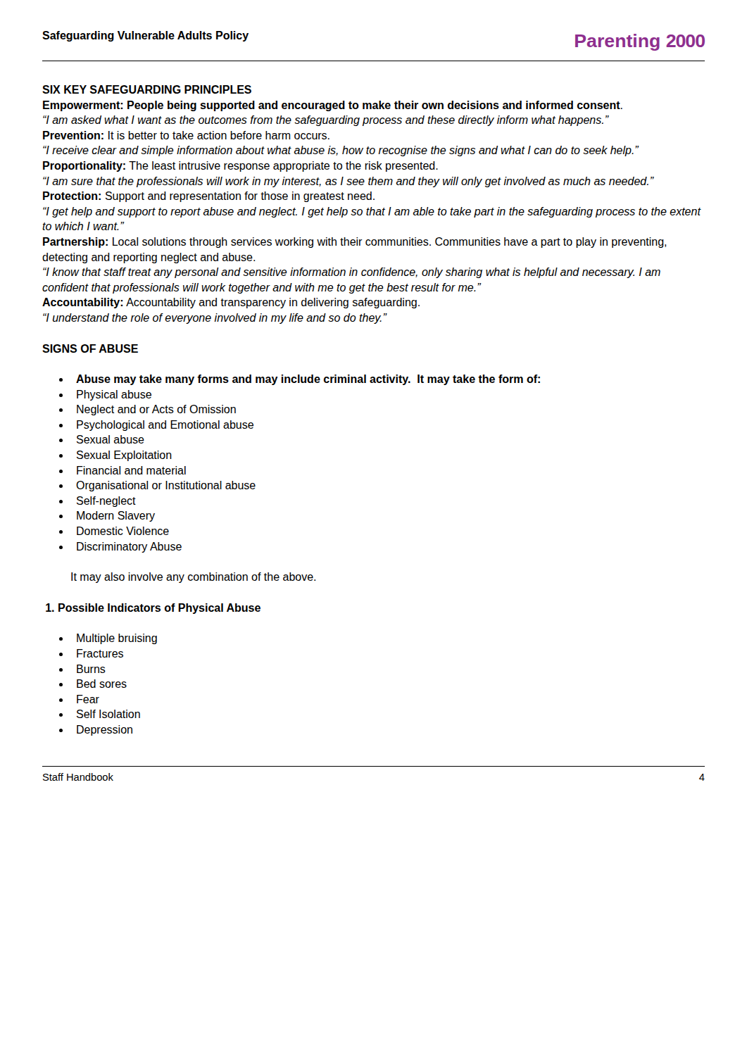Safeguarding Vulnerable Adults Policy
Parenting 2000
SIX KEY SAFEGUARDING PRINCIPLES
Empowerment: People being supported and encouraged to make their own decisions and informed consent.
“I am asked what I want as the outcomes from the safeguarding process and these directly inform what happens.”
Prevention: It is better to take action before harm occurs.
“I receive clear and simple information about what abuse is, how to recognise the signs and what I can do to seek help.”
Proportionality: The least intrusive response appropriate to the risk presented.
“I am sure that the professionals will work in my interest, as I see them and they will only get involved as much as needed.”
Protection: Support and representation for those in greatest need.
“I get help and support to report abuse and neglect. I get help so that I am able to take part in the safeguarding process to the extent to which I want.”
Partnership: Local solutions through services working with their communities. Communities have a part to play in preventing, detecting and reporting neglect and abuse.
“I know that staff treat any personal and sensitive information in confidence, only sharing what is helpful and necessary. I am confident that professionals will work together and with me to get the best result for me.”
Accountability: Accountability and transparency in delivering safeguarding.
“I understand the role of everyone involved in my life and so do they.”
SIGNS OF ABUSE
Abuse may take many forms and may include criminal activity. It may take the form of:
Physical abuse
Neglect and or Acts of Omission
Psychological and Emotional abuse
Sexual abuse
Sexual Exploitation
Financial and material
Organisational or Institutional abuse
Self-neglect
Modern Slavery
Domestic Violence
Discriminatory Abuse
It may also involve any combination of the above.
Possible Indicators of Physical Abuse
Multiple bruising
Fractures
Burns
Bed sores
Fear
Self Isolation
Depression
Staff Handbook
4